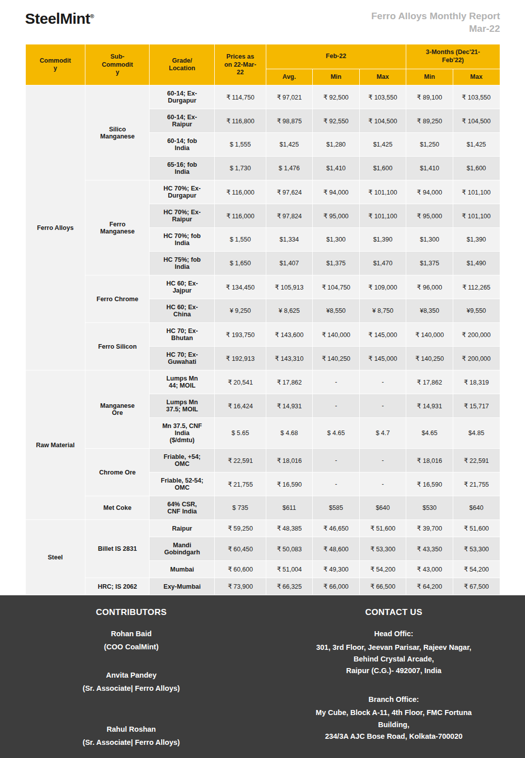Steel Mint®
Ferro Alloys Monthly Report
Mar-22
| Commodit y | Sub- Commodit y | Grade/ Location | Prices as on 22-Mar- 22 | Feb-22 | 3-Months (Dec'21- Feb'22) |
| --- | --- | --- | --- | --- | --- |
| Avg. | Min | Max | Min | Max |
| Ferro Alloys | Silico Manganese | 60-14; Ex- Durgapur | ₹ 114,750 | ₹ 97,021 | ₹ 92,500 | ₹ 103,550 | ₹ 89,100 | ₹ 103,550 |
| 60-14; Ex- Raipur | ₹ 116,800 | ₹ 98,875 | ₹ 92,550 | ₹ 104,500 | ₹ 89,250 | ₹ 104,500 |
| 60-14; fob India | $ 1,555 | $1,425 | $1,280 | $1,425 | $1,250 | $1,425 |
| 65-16; fob India | $ 1,730 | $ 1,476 | $1,410 | $1,600 | $1,410 | $1,600 |
| Ferro Manganese | HC 70%; Ex- Durgapur | ₹ 116,000 | ₹ 97,624 | ₹ 94,000 | ₹ 101,100 | ₹ 94,000 | ₹ 101,100 |
| HC 70%; Ex- Raipur | ₹ 116,000 | ₹ 97,824 | ₹ 95,000 | ₹ 101,100 | ₹ 95,000 | ₹ 101,100 |
| HC 70%; fob India | $ 1,550 | $1,334 | $1,300 | $1,390 | $1,300 | $1,390 |
| HC 75%; fob India | $ 1,650 | $1,407 | $1,375 | $1,470 | $1,375 | $1,490 |
| Ferro Chrome | HC 60; Ex- Jajpur | ₹ 134,450 | ₹ 105,913 | ₹ 104,750 | ₹ 109,000 | ₹ 96,000 | ₹ 112,265 |
| HC 60; Ex- China | ¥ 9,250 | ¥ 8,625 | ¥8,550 | ¥ 8,750 | ¥8,350 | ¥9,550 |
| Ferro Silicon | HC 70; Ex- Bhutan | ₹ 193,750 | ₹ 143,600 | ₹ 140,000 | ₹ 145,000 | ₹ 140,000 | ₹ 200,000 |
| HC 70; Ex- Guwahati | ₹ 192,913 | ₹ 143,310 | ₹ 140,250 | ₹ 145,000 | ₹ 140,250 | ₹ 200,000 |
| Raw Material | Manganese Ore | Lumps Mn 44; MOIL | ₹ 20,541 | ₹ 17,862 | - | - | ₹ 17,862 | ₹ 18,319 |
| Lumps Mn 37.5; MOIL | ₹ 16,424 | ₹ 14,931 | - | - | ₹ 14,931 | ₹ 15,717 |
| Mn 37.5, CNF India ($/dmtu) | $ 5.65 | $ 4.68 | $ 4.65 | $ 4.7 | $4.65 | $4.85 |
| Chrome Ore | Friable, +54; OMC | ₹ 22,591 | ₹ 18,016 | - | - | ₹ 18,016 | ₹ 22,591 |
| Friable, 52-54; OMC | ₹ 21,755 | ₹ 16,590 | - | - | ₹ 16,590 | ₹ 21,755 |
| Met Coke | 64% CSR, CNF India | $ 735 | $611 | $585 | $640 | $530 | $640 |
| Steel | Billet IS 2831 | Raipur | ₹ 59,250 | ₹ 48,385 | ₹ 46,650 | ₹ 51,600 | ₹ 39,700 | ₹ 51,600 |
| Mandi Gobindgarh | ₹ 60,450 | ₹ 50,083 | ₹ 48,600 | ₹ 53,300 | ₹ 43,350 | ₹ 53,300 |
| Mumbai | ₹ 60,600 | ₹ 51,004 | ₹ 49,300 | ₹ 54,200 | ₹ 43,000 | ₹ 54,200 |
| HRC; IS 2062 | Exy-Mumbai | ₹ 73,900 | ₹ 66,325 | ₹ 66,000 | ₹ 66,500 | ₹ 64,200 | ₹ 67,500 |
CONTRIBUTORS
Rohan Baid
(COO CoalMint)
Anvita Pandey
(Sr. Associate| Ferro Alloys)
Rahul Roshan
(Sr. Associate| Ferro Alloys)
CONTACT US
Head Offic:
301, 3rd Floor, Jeevan Parisar, Rajeev Nagar,
Behind Crystal Arcade,
Raipur (C.G.)- 492007, India
Branch Office:
My Cube, Block A-11, 4th Floor, FMC Fortuna
Building,
234/3A AJC Bose Road, Kolkata-700020